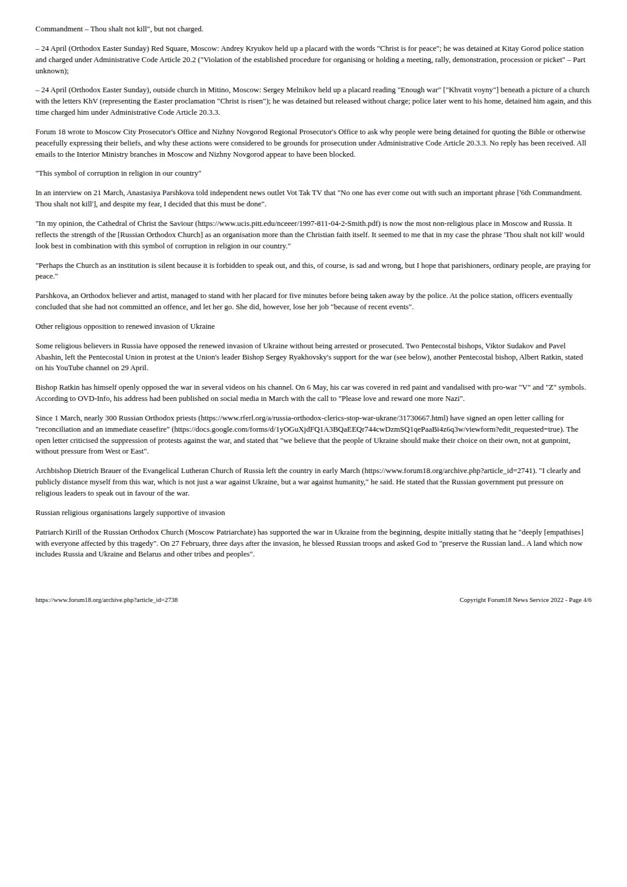Commandment – Thou shalt not kill", but not charged.
– 24 April (Orthodox Easter Sunday) Red Square, Moscow: Andrey Kryukov held up a placard with the words "Christ is for peace"; he was detained at Kitay Gorod police station and charged under Administrative Code Article 20.2 ("Violation of the established procedure for organising or holding a meeting, rally, demonstration, procession or picket" – Part unknown);
– 24 April (Orthodox Easter Sunday), outside church in Mitino, Moscow: Sergey Melnikov held up a placard reading "Enough war" ["Khvatit voyny"] beneath a picture of a church with the letters KhV (representing the Easter proclamation "Christ is risen"); he was detained but released without charge; police later went to his home, detained him again, and this time charged him under Administrative Code Article 20.3.3.
Forum 18 wrote to Moscow City Prosecutor's Office and Nizhny Novgorod Regional Prosecutor's Office to ask why people were being detained for quoting the Bible or otherwise peacefully expressing their beliefs, and why these actions were considered to be grounds for prosecution under Administrative Code Article 20.3.3. No reply has been received. All emails to the Interior Ministry branches in Moscow and Nizhny Novgorod appear to have been blocked.
"This symbol of corruption in religion in our country"
In an interview on 21 March, Anastasiya Parshkova told independent news outlet Vot Tak TV that "No one has ever come out with such an important phrase ['6th Commandment. Thou shalt not kill'], and despite my fear, I decided that this must be done".
"In my opinion, the Cathedral of Christ the Saviour (https://www.ucis.pitt.edu/nceeer/1997-811-04-2-Smith.pdf) is now the most non-religious place in Moscow and Russia. It reflects the strength of the [Russian Orthodox Church] as an organisation more than the Christian faith itself. It seemed to me that in my case the phrase 'Thou shalt not kill' would look best in combination with this symbol of corruption in religion in our country."
"Perhaps the Church as an institution is silent because it is forbidden to speak out, and this, of course, is sad and wrong, but I hope that parishioners, ordinary people, are praying for peace."
Parshkova, an Orthodox believer and artist, managed to stand with her placard for five minutes before being taken away by the police. At the police station, officers eventually concluded that she had not committed an offence, and let her go. She did, however, lose her job "because of recent events".
Other religious opposition to renewed invasion of Ukraine
Some religious believers in Russia have opposed the renewed invasion of Ukraine without being arrested or prosecuted. Two Pentecostal bishops, Viktor Sudakov and Pavel Abashin, left the Pentecostal Union in protest at the Union's leader Bishop Sergey Ryakhovsky's support for the war (see below), another Pentecostal bishop, Albert Ratkin, stated on his YouTube channel on 29 April.
Bishop Ratkin has himself openly opposed the war in several videos on his channel. On 6 May, his car was covered in red paint and vandalised with pro-war "V" and "Z" symbols. According to OVD-Info, his address had been published on social media in March with the call to "Please love and reward one more Nazi".
Since 1 March, nearly 300 Russian Orthodox priests (https://www.rferl.org/a/russia-orthodox-clerics-stop-war-ukrane/31730667.html) have signed an open letter calling for "reconciliation and an immediate ceasefire" (https://docs.google.com/forms/d/1yOGuXjdFQ1A3BQaEEQr744cwDzmSQ1qePaaBi4z6q3w/viewform?edit_requested=true). The open letter criticised the suppression of protests against the war, and stated that "we believe that the people of Ukraine should make their choice on their own, not at gunpoint, without pressure from West or East".
Archbishop Dietrich Brauer of the Evangelical Lutheran Church of Russia left the country in early March (https://www.forum18.org/archive.php?article_id=2741). "I clearly and publicly distance myself from this war, which is not just a war against Ukraine, but a war against humanity," he said. He stated that the Russian government put pressure on religious leaders to speak out in favour of the war.
Russian religious organisations largely supportive of invasion
Patriarch Kirill of the Russian Orthodox Church (Moscow Patriarchate) has supported the war in Ukraine from the beginning, despite initially stating that he "deeply [empathises] with everyone affected by this tragedy". On 27 February, three days after the invasion, he blessed Russian troops and asked God to "preserve the Russian land.. A land which now includes Russia and Ukraine and Belarus and other tribes and peoples".
https://www.forum18.org/archive.php?article_id=2738
Copyright Forum18 News Service 2022 - Page 4/6